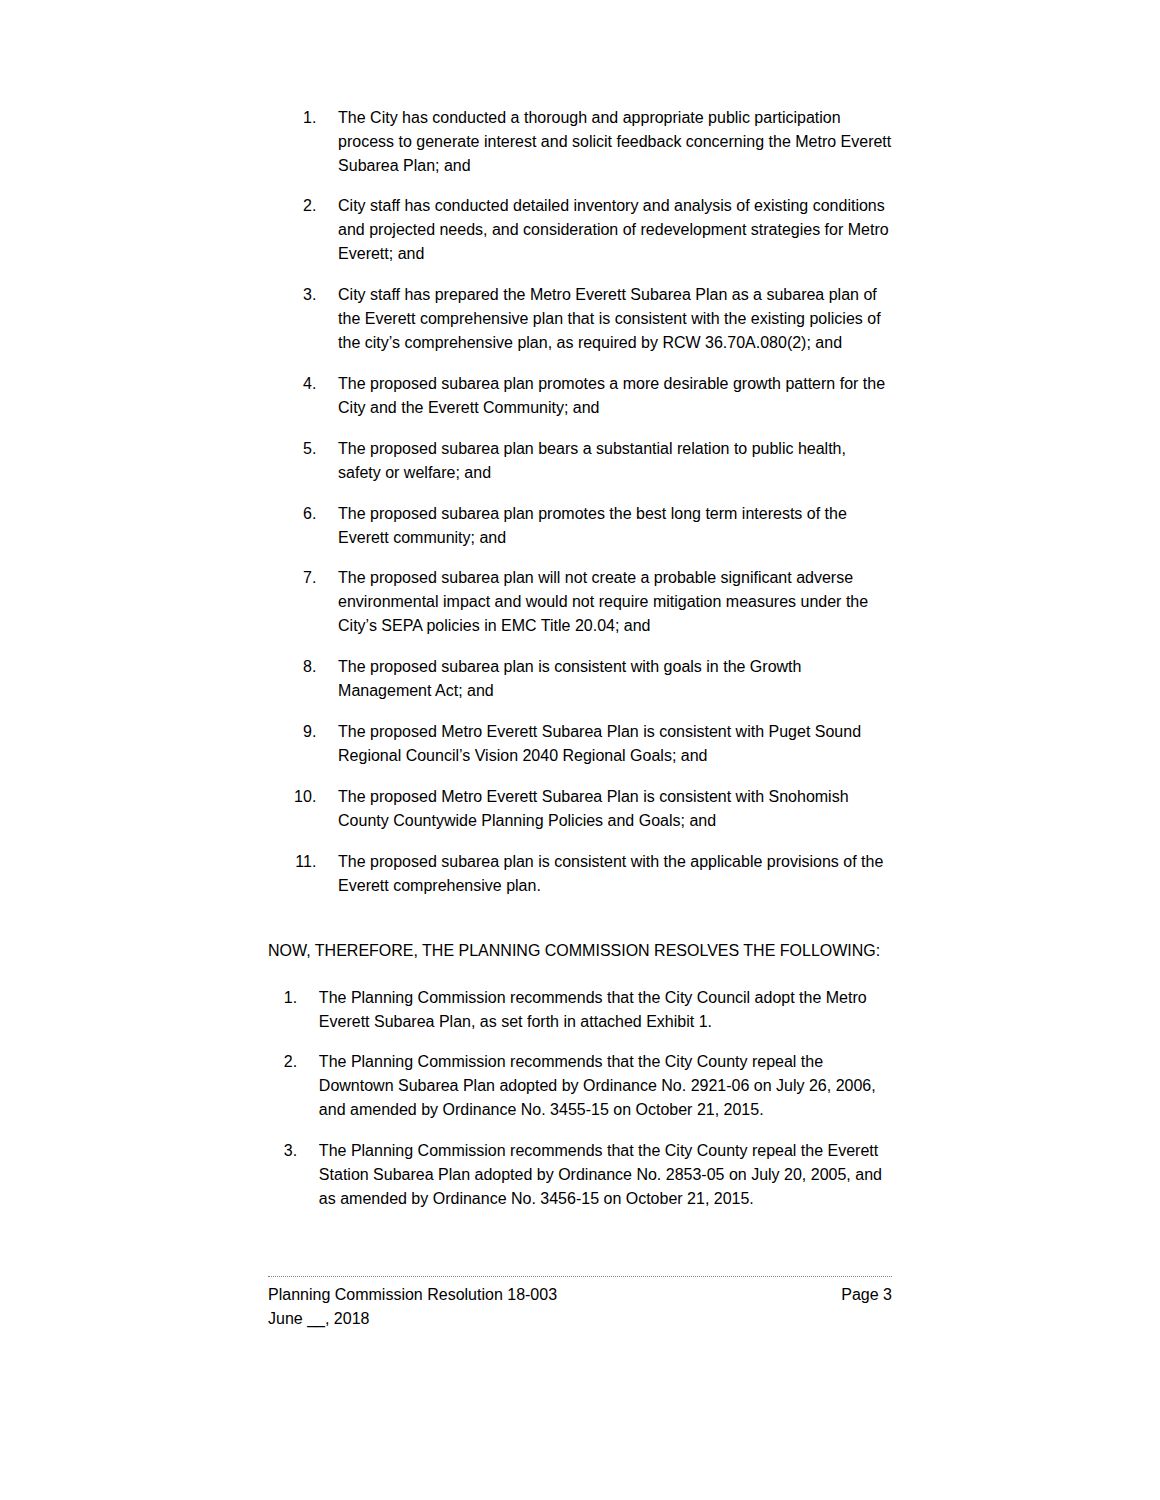The City has conducted a thorough and appropriate public participation process to generate interest and solicit feedback concerning the Metro Everett Subarea Plan; and
City staff has conducted detailed inventory and analysis of existing conditions and projected needs, and consideration of redevelopment strategies for Metro Everett; and
City staff has prepared the Metro Everett Subarea Plan as a subarea plan of the Everett comprehensive plan that is consistent with the existing policies of the city’s comprehensive plan, as required by RCW 36.70A.080(2); and
The proposed subarea plan promotes a more desirable growth pattern for the City and the Everett Community; and
The proposed subarea plan bears a substantial relation to public health, safety or welfare; and
The proposed subarea plan promotes the best long term interests of the Everett community; and
The proposed subarea plan will not create a probable significant adverse environmental impact and would not require mitigation measures under the City’s SEPA policies in EMC Title 20.04; and
The proposed subarea plan is consistent with goals in the Growth Management Act; and
The proposed Metro Everett Subarea Plan is consistent with Puget Sound Regional Council’s Vision 2040 Regional Goals; and
The proposed Metro Everett Subarea Plan is consistent with Snohomish County Countywide Planning Policies and Goals; and
The proposed subarea plan is consistent with the applicable provisions of the Everett comprehensive plan.
NOW, THEREFORE, THE PLANNING COMMISSION RESOLVES THE FOLLOWING:
The Planning Commission recommends that the City Council adopt the Metro Everett Subarea Plan, as set forth in attached Exhibit 1.
The Planning Commission recommends that the City County repeal the Downtown Subarea Plan adopted by Ordinance No. 2921-06 on July 26, 2006, and amended by Ordinance No. 3455-15 on October 21, 2015.
The Planning Commission recommends that the City County repeal the Everett Station Subarea Plan adopted by Ordinance No. 2853-05 on July 20, 2005, and as amended by Ordinance No. 3456-15 on October 21, 2015.
Planning Commission Resolution 18-003
June __, 2018
Page 3